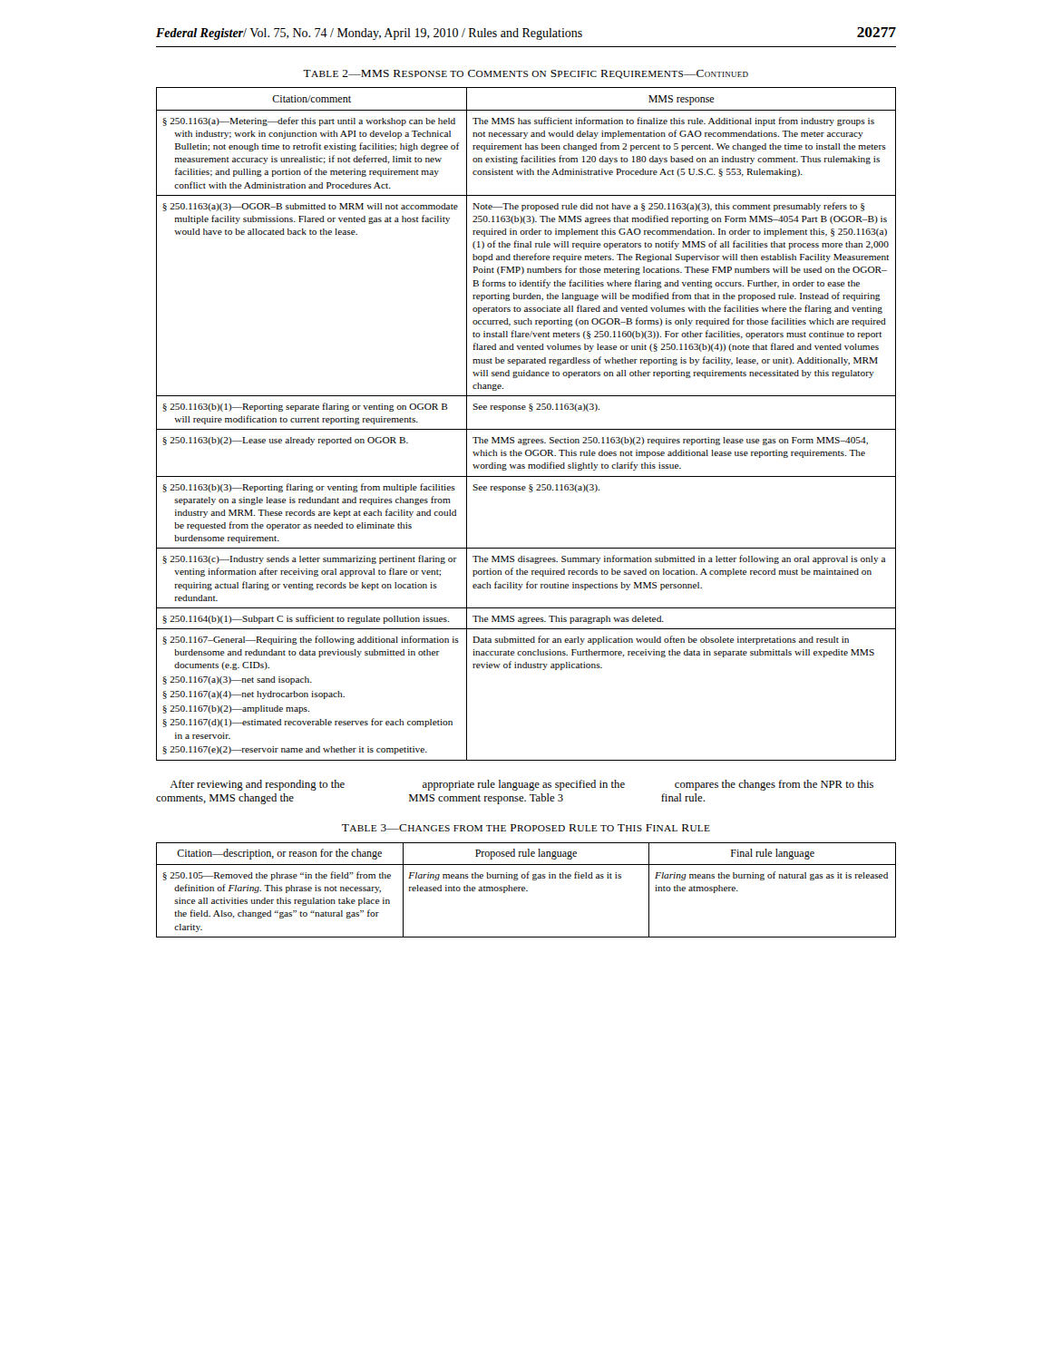Federal Register/ Vol. 75, No. 74 / Monday, April 19, 2010 / Rules and Regulations
20277
TABLE 2—MMS RESPONSE TO COMMENTS ON SPECIFIC REQUIREMENTS—Continued
| Citation/comment | MMS response |
| --- | --- |
| § 250.1163(a)—Metering—defer this part until a workshop can be held with industry; work in conjunction with API to develop a Technical Bulletin; not enough time to retrofit existing facilities; high degree of measurement accuracy is unrealistic; if not deferred, limit to new facilities; and pulling a portion of the metering requirement may conflict with the Administration and Procedures Act. | The MMS has sufficient information to finalize this rule. Additional input from industry groups is not necessary and would delay implementation of GAO recommendations. The meter accuracy requirement has been changed from 2 percent to 5 percent. We changed the time to install the meters on existing facilities from 120 days to 180 days based on an industry comment. Thus rulemaking is consistent with the Administrative Procedure Act (5 U.S.C. § 553, Rulemaking). |
| § 250.1163(a)(3)—OGOR–B submitted to MRM will not accommodate multiple facility submissions. Flared or vented gas at a host facility would have to be allocated back to the lease. | Note—The proposed rule did not have a § 250.1163(a)(3), this comment presumably refers to § 250.1163(b)(3). The MMS agrees that modified reporting on Form MMS–4054 Part B (OGOR–B) is required in order to implement this GAO recommendation. In order to implement this, § 250.1163(a)(1) of the final rule will require operators to notify MMS of all facilities that process more than 2,000 bopd and therefore require meters. The Regional Supervisor will then establish Facility Measurement Point (FMP) numbers for those metering locations. These FMP numbers will be used on the OGOR–B forms to identify the facilities where flaring and venting occurs. Further, in order to ease the reporting burden, the language will be modified from that in the proposed rule. Instead of requiring operators to associate all flared and vented volumes with the facilities where the flaring and venting occurred, such reporting (on OGOR–B forms) is only required for those facilities which are required to install flare/vent meters (§ 250.1160(b)(3)). For other facilities, operators must continue to report flared and vented volumes by lease or unit (§ 250.1163(b)(4)) (note that flared and vented volumes must be separated regardless of whether reporting is by facility, lease, or unit). Additionally, MRM will send guidance to operators on all other reporting requirements necessitated by this regulatory change. |
| § 250.1163(b)(1)—Reporting separate flaring or venting on OGOR B will require modification to current reporting requirements. | See response § 250.1163(a)(3). |
| § 250.1163(b)(2)—Lease use already reported on OGOR B. | The MMS agrees. Section 250.1163(b)(2) requires reporting lease use gas on Form MMS–4054, which is the OGOR. This rule does not impose additional lease use reporting requirements. The wording was modified slightly to clarify this issue. |
| § 250.1163(b)(3)—Reporting flaring or venting from multiple facilities separately on a single lease is redundant and requires changes from industry and MRM. These records are kept at each facility and could be requested from the operator as needed to eliminate this burdensome requirement. | See response § 250.1163(a)(3). |
| § 250.1163(c)—Industry sends a letter summarizing pertinent flaring or venting information after receiving oral approval to flare or vent; requiring actual flaring or venting records be kept on location is redundant. | The MMS disagrees. Summary information submitted in a letter following an oral approval is only a portion of the required records to be saved on location. A complete record must be maintained on each facility for routine inspections by MMS personnel. |
| § 250.1164(b)(1)—Subpart C is sufficient to regulate pollution issues. | The MMS agrees. This paragraph was deleted. |
| § 250.1167–General—Requiring the following additional information is burdensome and redundant to data previously submitted in other documents (e.g. CIDs). § 250.1167(a)(3)—net sand isopach. § 250.1167(a)(4)—net hydrocarbon isopach. § 250.1167(b)(2)—amplitude maps. § 250.1167(d)(1)—estimated recoverable reserves for each completion in a reservoir. § 250.1167(e)(2)—reservoir name and whether it is competitive. | Data submitted for an early application would often be obsolete interpretations and result in inaccurate conclusions. Furthermore, receiving the data in separate submittals will expedite MMS review of industry applications. |
After reviewing and responding to the comments, MMS changed the
appropriate rule language as specified in the MMS comment response. Table 3
compares the changes from the NPR to this final rule.
TABLE 3—CHANGES FROM THE PROPOSED RULE TO THIS FINAL RULE
| Citation—description, or reason for the change | Proposed rule language | Final rule language |
| --- | --- | --- |
| § 250.105—Removed the phrase “in the field” from the definition of Flaring. This phrase is not necessary, since all activities under this regulation take place in the field. Also, changed “gas” to “natural gas” for clarity. | Flaring means the burning of gas in the field as it is released into the atmosphere. | Flaring means the burning of natural gas as it is released into the atmosphere. |